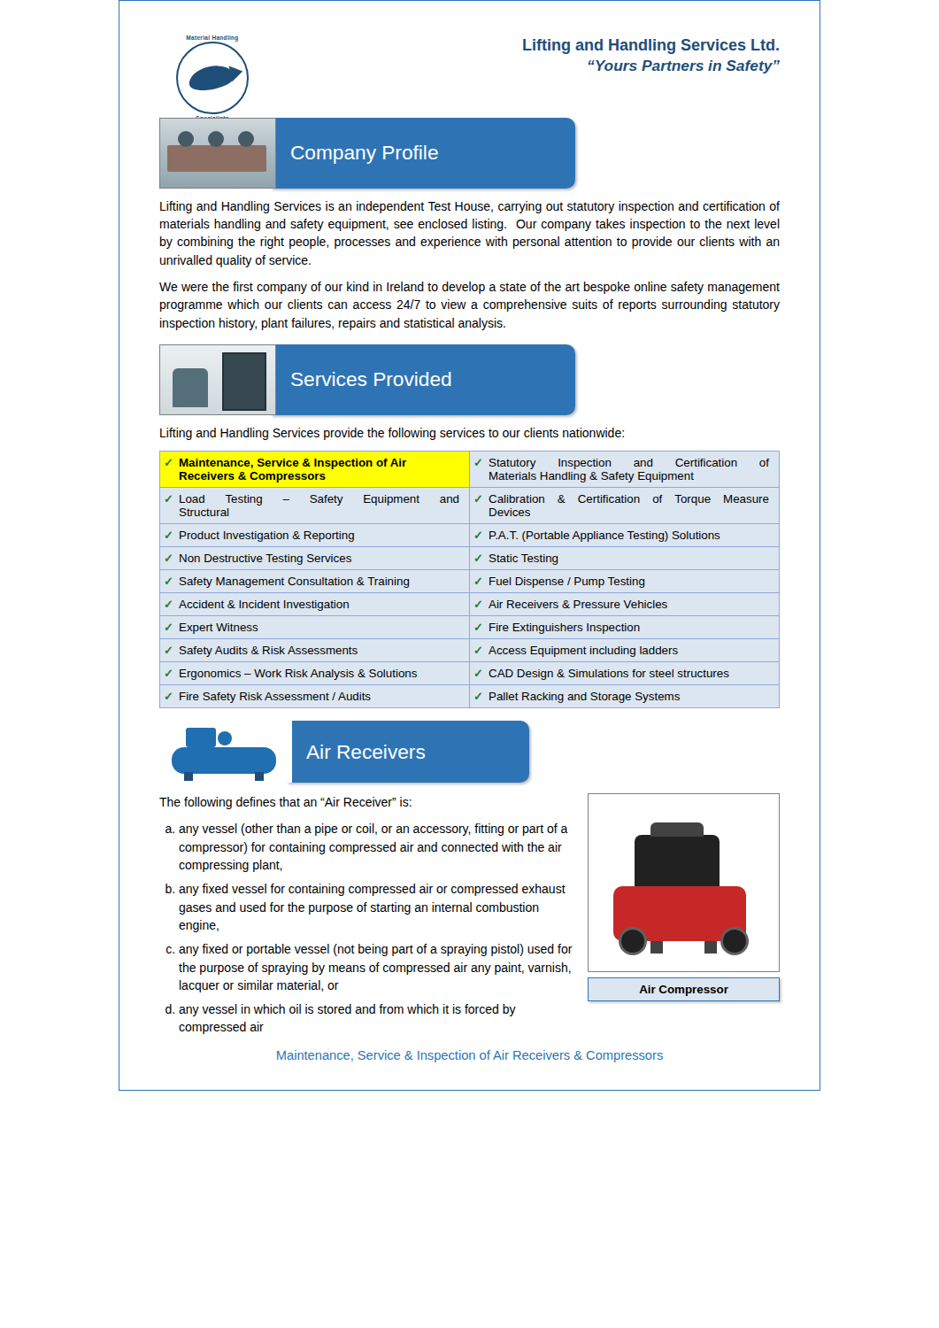Material Handling
Specialists
Lifting and Handling Services Ltd.
“Yours Partners in Safety”
Company Profile
Lifting and Handling Services is an independent Test House, carrying out statutory inspection and certification of materials handling and safety equipment, see enclosed listing. Our company takes inspection to the next level by combining the right people, processes and experience with personal attention to provide our clients with an unrivalled quality of service.
We were the first company of our kind in Ireland to develop a state of the art bespoke online safety management programme which our clients can access 24/7 to view a comprehensive suits of reports surrounding statutory inspection history, plant failures, repairs and statistical analysis.
Services Provided
Lifting and Handling Services provide the following services to our clients nationwide:
| ✓ Maintenance, Service & Inspection of Air Receivers & Compressors | ✓ Statutory Inspection and Certification of Materials Handling & Safety Equipment |
| ✓ Load Testing – Safety Equipment and Structural | ✓ Calibration & Certification of Torque Measure Devices |
| ✓ Product Investigation & Reporting | ✓ P.A.T. (Portable Appliance Testing) Solutions |
| ✓ Non Destructive Testing Services | ✓ Static Testing |
| ✓ Safety Management Consultation & Training | ✓ Fuel Dispense / Pump Testing |
| ✓ Accident & Incident Investigation | ✓ Air Receivers & Pressure Vehicles |
| ✓ Expert Witness | ✓ Fire Extinguishers Inspection |
| ✓ Safety Audits & Risk Assessments | ✓ Access Equipment including ladders |
| ✓ Ergonomics – Work Risk Analysis & Solutions | ✓ CAD Design & Simulations for steel structures |
| ✓ Fire Safety Risk Assessment / Audits | ✓ Pallet Racking and Storage Systems |
Air Receivers
The following defines that an “Air Receiver” is:
any vessel (other than a pipe or coil, or an accessory, fitting or part of a compressor) for containing compressed air and connected with the air compressing plant,
any fixed vessel for containing compressed air or compressed exhaust gases and used for the purpose of starting an internal combustion engine,
any fixed or portable vessel (not being part of a spraying pistol) used for the purpose of spraying by means of compressed air any paint, varnish, lacquer or similar material, or
any vessel in which oil is stored and from which it is forced by compressed air
Air Compressor
Maintenance, Service & Inspection of Air Receivers & Compressors